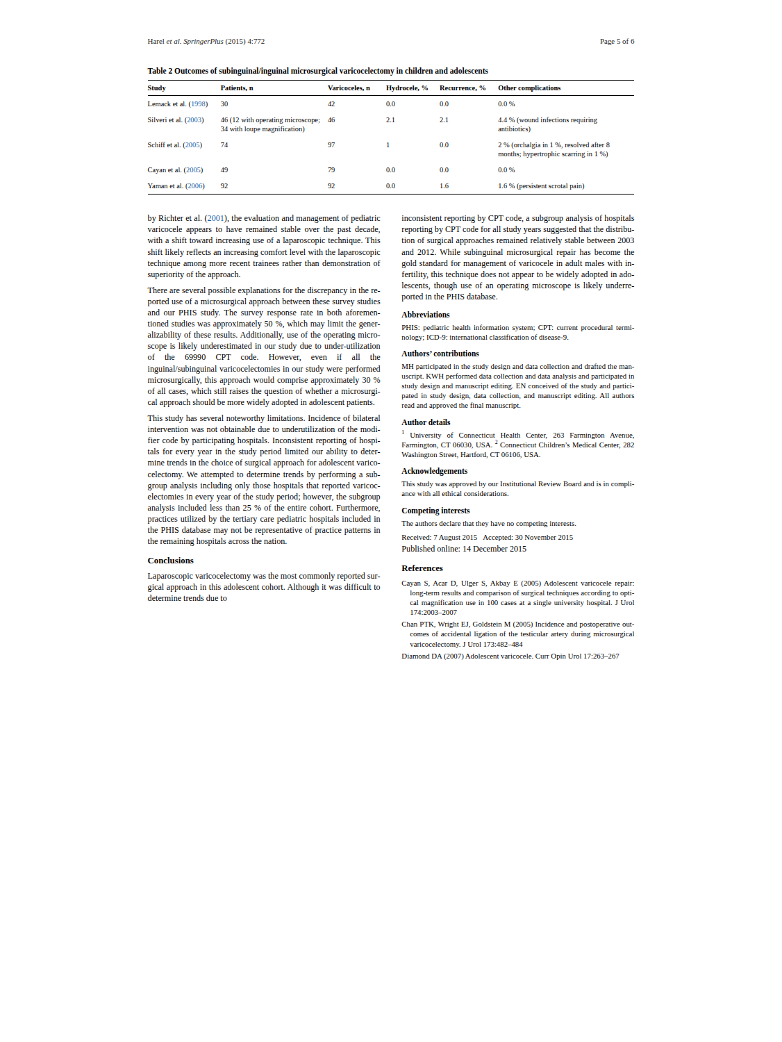Harel et al. SpringerPlus (2015) 4:772
Page 5 of 6
Table 2 Outcomes of subinguinal/inguinal microsurgical varicocelectomy in children and adolescents
| Study | Patients, n | Varicoceles, n | Hydrocele, % | Recurrence, % | Other complications |
| --- | --- | --- | --- | --- | --- |
| Lemack et al. ( 1998 ) | 30 | 42 | 0.0 | 0.0 | 0.0 % |
| Silveri et al. ( 2003 ) | 46 (12 with operating microscope; 34 with loupe magnification) | 46 | 2.1 | 2.1 | 4.4 % (wound infections requiring antibiotics) |
| Schiff et al. ( 2005 ) | 74 | 97 | 1 | 0.0 | 2 % (orchalgia in 1 %, resolved after 8 months; hypertrophic scarring in 1 %) |
| Cayan et al. ( 2005 ) | 49 | 79 | 0.0 | 0.0 | 0.0 % |
| Yaman et al. ( 2006 ) | 92 | 92 | 0.0 | 1.6 | 1.6 % (persistent scrotal pain) |
by Richter et al. (2001), the evaluation and management of pediatric varicocele appears to have remained stable over the past decade, with a shift toward increasing use of a laparoscopic technique. This shift likely reflects an increasing comfort level with the laparoscopic technique among more recent trainees rather than demonstration of superiority of the approach.
There are several possible explanations for the discrepancy in the reported use of a microsurgical approach between these survey studies and our PHIS study. The survey response rate in both aforementioned studies was approximately 50 %, which may limit the generalizability of these results. Additionally, use of the operating microscope is likely underestimated in our study due to under-utilization of the 69990 CPT code. However, even if all the inguinal/subinguinal varicocelectomies in our study were performed microsurgically, this approach would comprise approximately 30 % of all cases, which still raises the question of whether a microsurgical approach should be more widely adopted in adolescent patients.
This study has several noteworthy limitations. Incidence of bilateral intervention was not obtainable due to underutilization of the modifier code by participating hospitals. Inconsistent reporting of hospitals for every year in the study period limited our ability to determine trends in the choice of surgical approach for adolescent varicocelectomy. We attempted to determine trends by performing a subgroup analysis including only those hospitals that reported varicocelectomies in every year of the study period; however, the subgroup analysis included less than 25 % of the entire cohort. Furthermore, practices utilized by the tertiary care pediatric hospitals included in the PHIS database may not be representative of practice patterns in the remaining hospitals across the nation.
Conclusions
Laparoscopic varicocelectomy was the most commonly reported surgical approach in this adolescent cohort. Although it was difficult to determine trends due to
inconsistent reporting by CPT code, a subgroup analysis of hospitals reporting by CPT code for all study years suggested that the distribution of surgical approaches remained relatively stable between 2003 and 2012. While subinguinal microsurgical repair has become the gold standard for management of varicocele in adult males with infertility, this technique does not appear to be widely adopted in adolescents, though use of an operating microscope is likely underreported in the PHIS database.
Abbreviations
PHIS: pediatric health information system; CPT: current procedural terminology; ICD-9: international classification of disease-9.
Authors’ contributions
MH participated in the study design and data collection and drafted the manuscript. KWH performed data collection and data analysis and participated in study design and manuscript editing. EN conceived of the study and participated in study design, data collection, and manuscript editing. All authors read and approved the final manuscript.
Author details
1 University of Connecticut Health Center, 263 Farmington Avenue, Farmington, CT 06030, USA. 2 Connecticut Children’s Medical Center, 282 Washington Street, Hartford, CT 06106, USA.
Acknowledgements
This study was approved by our Institutional Review Board and is in compliance with all ethical considerations.
Competing interests
The authors declare that they have no competing interests.
Received: 7 August 2015 Accepted: 30 November 2015
Published online: 14 December 2015
References
Cayan S, Acar D, Ulger S, Akbay E (2005) Adolescent varicocele repair: long-term results and comparison of surgical techniques according to optical magnification use in 100 cases at a single university hospital. J Urol 174:2003–2007
Chan PTK, Wright EJ, Goldstein M (2005) Incidence and postoperative outcomes of accidental ligation of the testicular artery during microsurgical varicocelectomy. J Urol 173:482–484
Diamond DA (2007) Adolescent varicocele. Curr Opin Urol 17:263–267